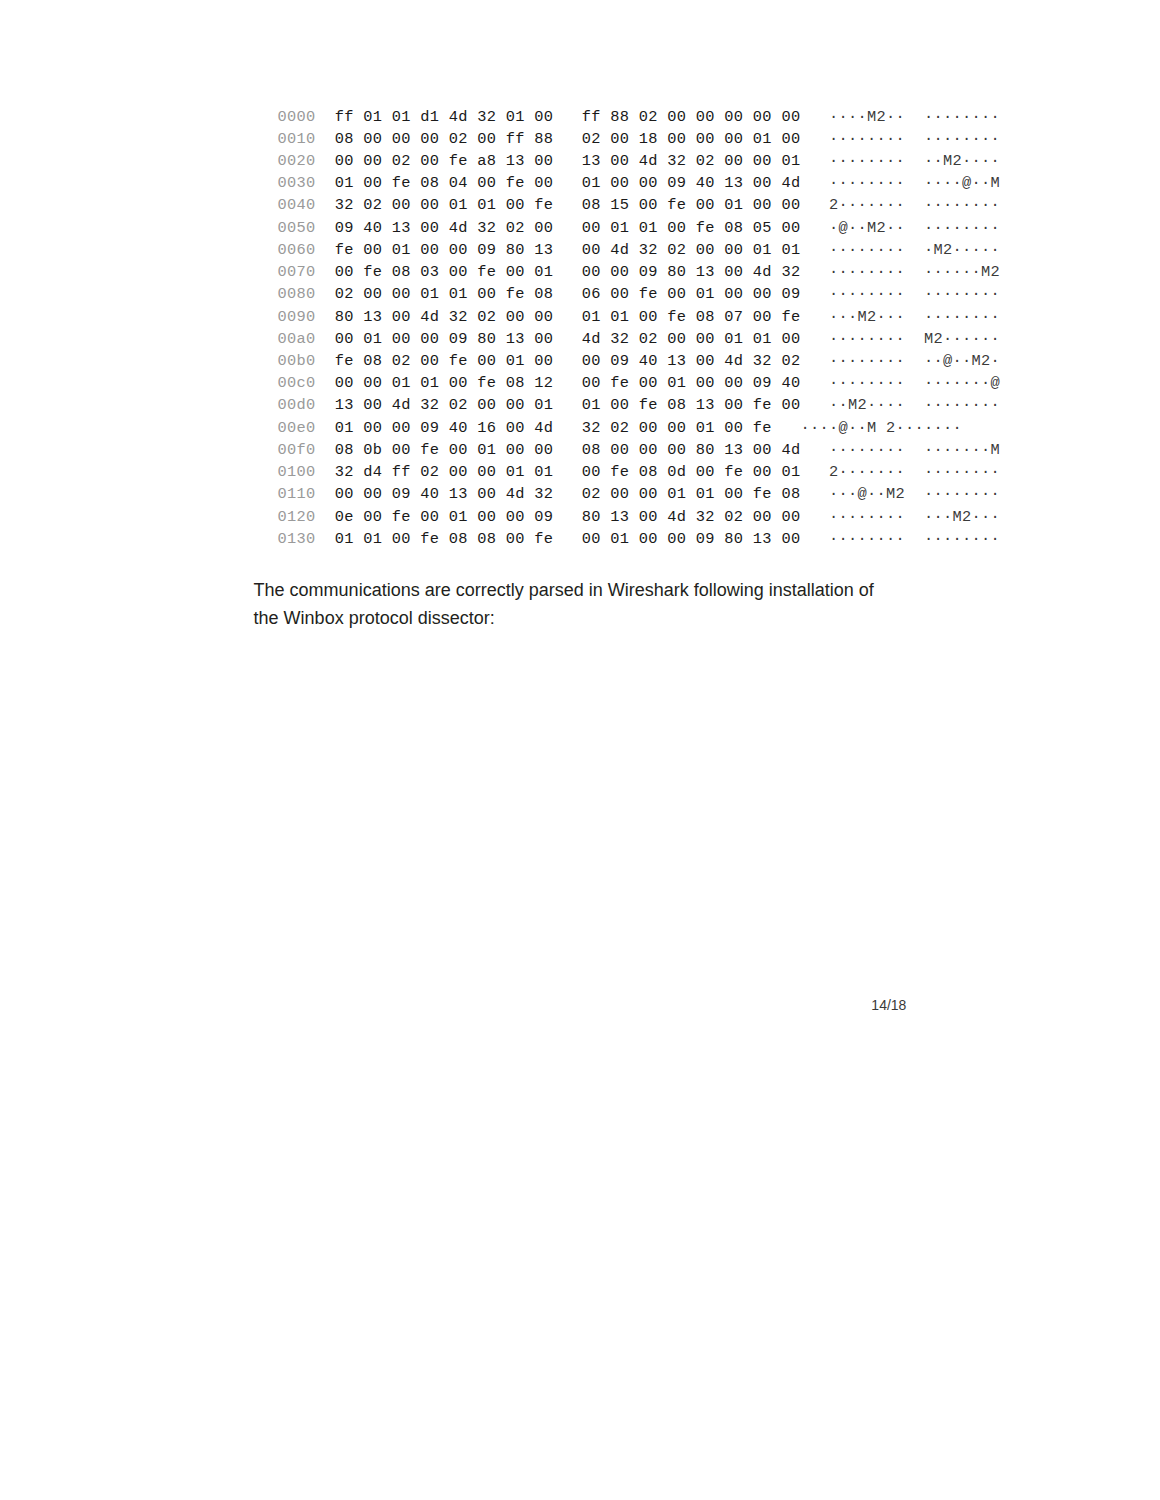0000 ff 01 01 d1 4d 32 01 00 ff 88 02 00 00 00 00 00 ····M2·· ········ 0010 08 00 00 00 02 00 ff 88 02 00 18 00 00 00 01 00 ········ ········ 0020 00 00 02 00 fe a8 13 00 13 00 4d 32 02 00 00 01 ········ ··M2···· 0030 01 00 fe 08 04 00 fe 00 01 00 00 09 40 13 00 4d ········ ····@··M 0040 32 02 00 00 01 01 00 fe 08 15 00 fe 00 01 00 00 2······· ········ 0050 09 40 13 00 4d 32 02 00 00 01 01 00 fe 08 05 00 ·@··M2·· ········ 0060 fe 00 01 00 00 09 80 13 00 4d 32 02 00 00 01 01 ········ ·M2····· 0070 00 fe 08 03 00 fe 00 01 00 00 09 80 13 00 4d 32 ········ ······M2 0080 02 00 00 01 01 00 fe 08 06 00 fe 00 01 00 00 09 ········ ········ 0090 80 13 00 4d 32 02 00 00 01 01 00 fe 08 07 00 fe ···M2··· ········ 00a0 00 01 00 00 09 80 13 00 4d 32 02 00 00 01 01 00 ········ M2······ 00b0 fe 08 02 00 fe 00 01 00 00 09 40 13 00 4d 32 02 ········ ··@··M2· 00c0 00 00 01 01 00 fe 08 12 00 fe 00 01 00 00 09 40 ········ ·······@ 00d0 13 00 4d 32 02 00 00 01 01 00 fe 08 13 00 fe 00 ··M2···· ········ 00e0 01 00 00 09 40 16 00 4d 32 02 00 00 01 00 fe ····@··M 2······· 00f0 08 0b 00 fe 00 01 00 00 08 00 00 00 80 13 00 4d ········ ·······M 0100 32 d4 ff 02 00 00 01 01 00 fe 08 0d 00 fe 00 01 2······· ········ 0110 00 00 09 40 13 00 4d 32 02 00 00 01 01 00 fe 08 ···@··M2 ········ 0120 0e 00 fe 00 01 00 00 09 80 13 00 4d 32 02 00 00 ········ ···M2··· 0130 01 01 00 fe 08 08 00 fe 00 01 00 00 09 80 13 00 ········ ········
The communications are correctly parsed in Wireshark following installation of the Winbox protocol dissector:
14/18